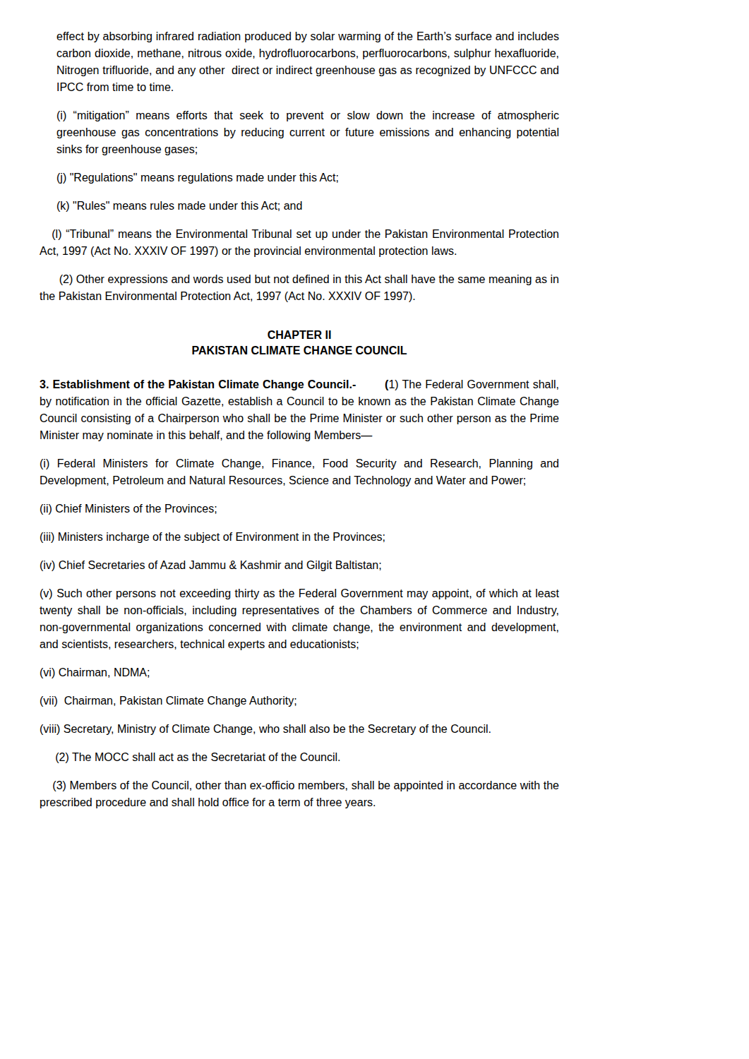effect by absorbing infrared radiation produced by solar warming of the Earth’s surface and includes carbon dioxide, methane, nitrous oxide, hydrofluorocarbons, perfluorocarbons, sulphur hexafluoride, Nitrogen trifluoride, and any other direct or indirect greenhouse gas as recognized by UNFCCC and IPCC from time to time.
(i) “mitigation” means efforts that seek to prevent or slow down the increase of atmospheric greenhouse gas concentrations by reducing current or future emissions and enhancing potential sinks for greenhouse gases;
(j) "Regulations" means regulations made under this Act;
(k) "Rules" means rules made under this Act; and
(l) “Tribunal” means the Environmental Tribunal set up under the Pakistan Environmental Protection Act, 1997 (Act No. XXXIV OF 1997) or the provincial environmental protection laws.
(2) Other expressions and words used but not defined in this Act shall have the same meaning as in the Pakistan Environmental Protection Act, 1997 (Act No. XXXIV OF 1997).
CHAPTER II
PAKISTAN CLIMATE CHANGE COUNCIL
3. Establishment of the Pakistan Climate Change Council.- (1) The Federal Government shall, by notification in the official Gazette, establish a Council to be known as the Pakistan Climate Change Council consisting of a Chairperson who shall be the Prime Minister or such other person as the Prime Minister may nominate in this behalf, and the following Members—
(i) Federal Ministers for Climate Change, Finance, Food Security and Research, Planning and Development, Petroleum and Natural Resources, Science and Technology and Water and Power;
(ii) Chief Ministers of the Provinces;
(iii) Ministers incharge of the subject of Environment in the Provinces;
(iv) Chief Secretaries of Azad Jammu & Kashmir and Gilgit Baltistan;
(v) Such other persons not exceeding thirty as the Federal Government may appoint, of which at least twenty shall be non-officials, including representatives of the Chambers of Commerce and Industry, non-governmental organizations concerned with climate change, the environment and development, and scientists, researchers, technical experts and educationists;
(vi) Chairman, NDMA;
(vii) Chairman, Pakistan Climate Change Authority;
(viii) Secretary, Ministry of Climate Change, who shall also be the Secretary of the Council.
(2) The MOCC shall act as the Secretariat of the Council.
(3) Members of the Council, other than ex-officio members, shall be appointed in accordance with the prescribed procedure and shall hold office for a term of three years.